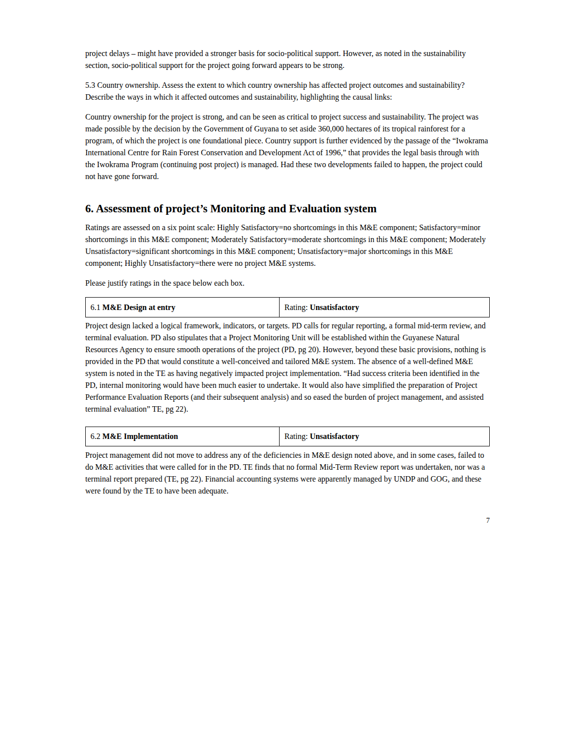project delays – might have provided a stronger basis for socio-political support. However, as noted in the sustainability section, socio-political support for the project going forward appears to be strong.
5.3 Country ownership. Assess the extent to which country ownership has affected project outcomes and sustainability? Describe the ways in which it affected outcomes and sustainability, highlighting the causal links:
Country ownership for the project is strong, and can be seen as critical to project success and sustainability. The project was made possible by the decision by the Government of Guyana to set aside 360,000 hectares of its tropical rainforest for a program, of which the project is one foundational piece. Country support is further evidenced by the passage of the “Iwokrama International Centre for Rain Forest Conservation and Development Act of 1996,” that provides the legal basis through with the Iwokrama Program (continuing post project) is managed. Had these two developments failed to happen, the project could not have gone forward.
6. Assessment of project’s Monitoring and Evaluation system
Ratings are assessed on a six point scale: Highly Satisfactory=no shortcomings in this M&E component; Satisfactory=minor shortcomings in this M&E component; Moderately Satisfactory=moderate shortcomings in this M&E component; Moderately Unsatisfactory=significant shortcomings in this M&E component; Unsatisfactory=major shortcomings in this M&E component; Highly Unsatisfactory=there were no project M&E systems.
Please justify ratings in the space below each box.
| 6.1 M&E Design at entry | Rating: Unsatisfactory |
Project design lacked a logical framework, indicators, or targets. PD calls for regular reporting, a formal mid-term review, and terminal evaluation. PD also stipulates that a Project Monitoring Unit will be established within the Guyanese Natural Resources Agency to ensure smooth operations of the project (PD, pg 20). However, beyond these basic provisions, nothing is provided in the PD that would constitute a well-conceived and tailored M&E system. The absence of a well-defined M&E system is noted in the TE as having negatively impacted project implementation. “Had success criteria been identified in the PD, internal monitoring would have been much easier to undertake. It would also have simplified the preparation of Project Performance Evaluation Reports (and their subsequent analysis) and so eased the burden of project management, and assisted terminal evaluation” TE, pg 22).
| 6.2 M&E Implementation | Rating: Unsatisfactory |
Project management did not move to address any of the deficiencies in M&E design noted above, and in some cases, failed to do M&E activities that were called for in the PD. TE finds that no formal Mid-Term Review report was undertaken, nor was a terminal report prepared (TE, pg 22). Financial accounting systems were apparently managed by UNDP and GOG, and these were found by the TE to have been adequate.
7